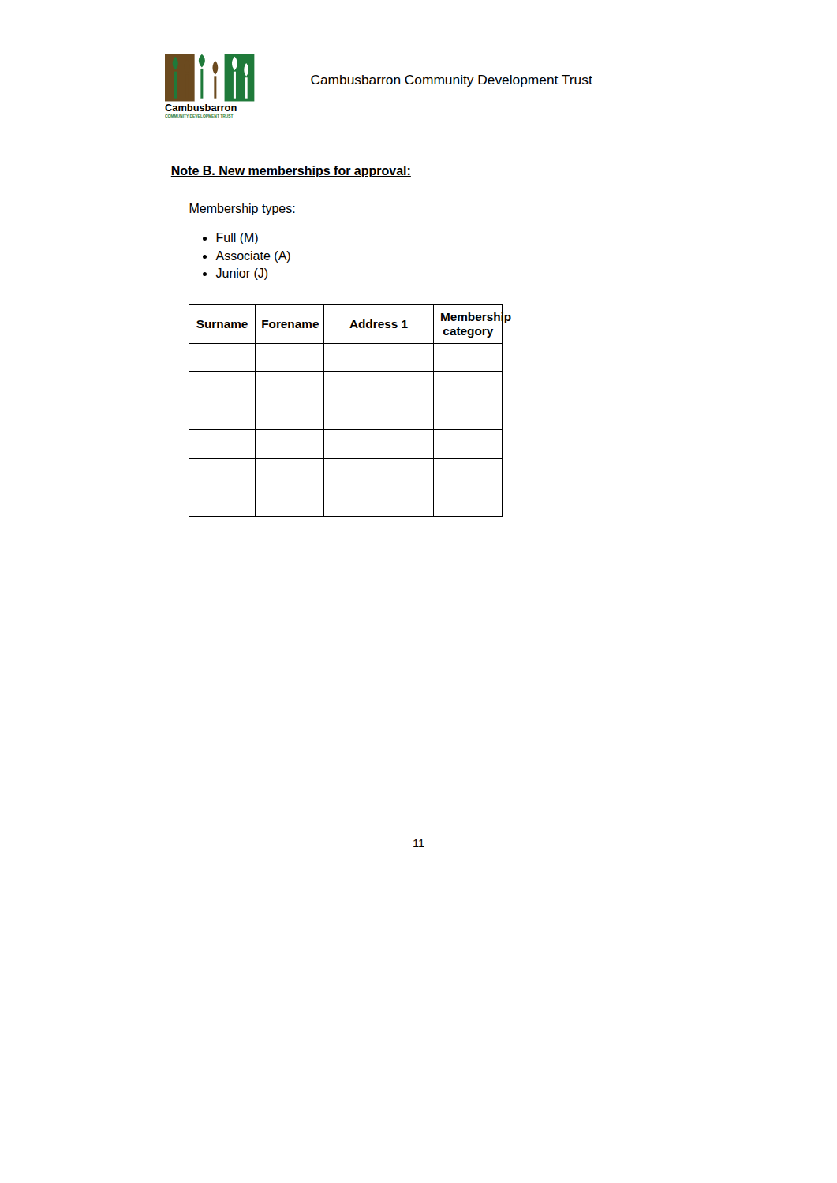Cambusbarron COMMUNITY DEVELOPMENT TRUST
Cambusbarron Community Development Trust
Note B. New memberships for approval:
Membership types:
Full (M)
Associate (A)
Junior (J)
| Surname | Forename | Address 1 | Membership category |
| --- | --- | --- | --- |
11